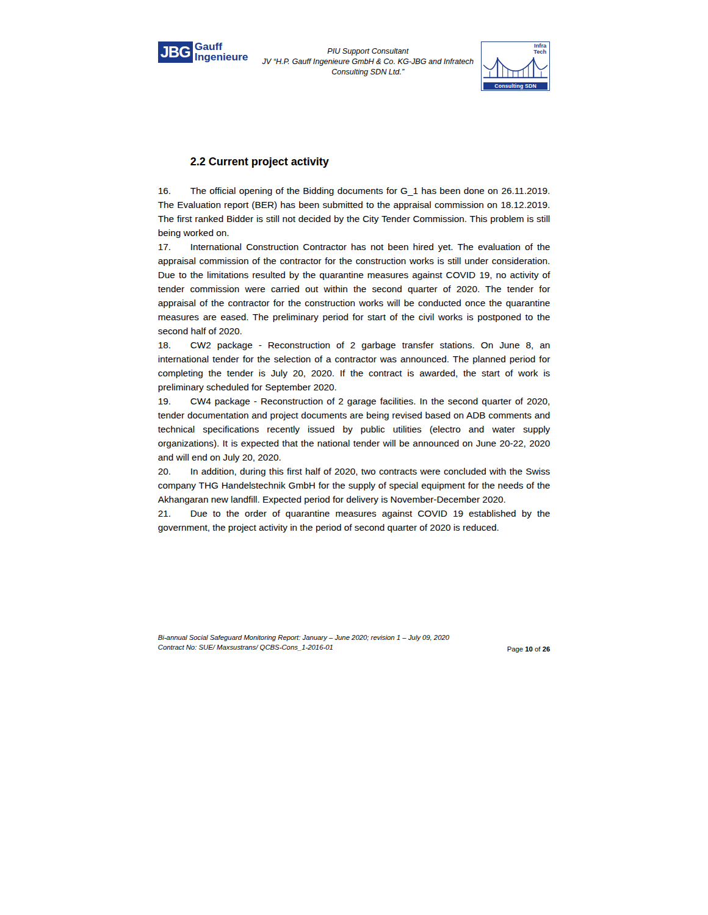JBG
Gauff Ingenieure
PIU Support Consultant
JV “H.P. Gauff Ingenieure GmbH & Co. KG-JBG and Infratech Consulting SDN Ltd.”
Infra
Tech
Consulting SDN
2.2 Current project activity
16. The official opening of the Bidding documents for G_1 has been done on 26.11.2019. The Evaluation report (BER) has been submitted to the appraisal commission on 18.12.2019. The first ranked Bidder is still not decided by the City Tender Commission. This problem is still being worked on.
17. International Construction Contractor has not been hired yet. The evaluation of the appraisal commission of the contractor for the construction works is still under consideration. Due to the limitations resulted by the quarantine measures against COVID 19, no activity of tender commission were carried out within the second quarter of 2020. The tender for appraisal of the contractor for the construction works will be conducted once the quarantine measures are eased. The preliminary period for start of the civil works is postponed to the second half of 2020.
18. CW2 package - Reconstruction of 2 garbage transfer stations. On June 8, an international tender for the selection of a contractor was announced. The planned period for completing the tender is July 20, 2020. If the contract is awarded, the start of work is preliminary scheduled for September 2020.
19. CW4 package - Reconstruction of 2 garage facilities. In the second quarter of 2020, tender documentation and project documents are being revised based on ADB comments and technical specifications recently issued by public utilities (electro and water supply organizations). It is expected that the national tender will be announced on June 20-22, 2020 and will end on July 20, 2020.
20. In addition, during this first half of 2020, two contracts were concluded with the Swiss company THG Handelstechnik GmbH for the supply of special equipment for the needs of the Akhangaran new landfill. Expected period for delivery is November-December 2020.
21. Due to the order of quarantine measures against COVID 19 established by the government, the project activity in the period of second quarter of 2020 is reduced.
Bi-annual Social Safeguard Monitoring Report: January – June 2020; revision 1 – July 09, 2020
Contract No: SUE/ Maxsustrans/ QCBS-Cons_1-2016-01
Page 10 of 26